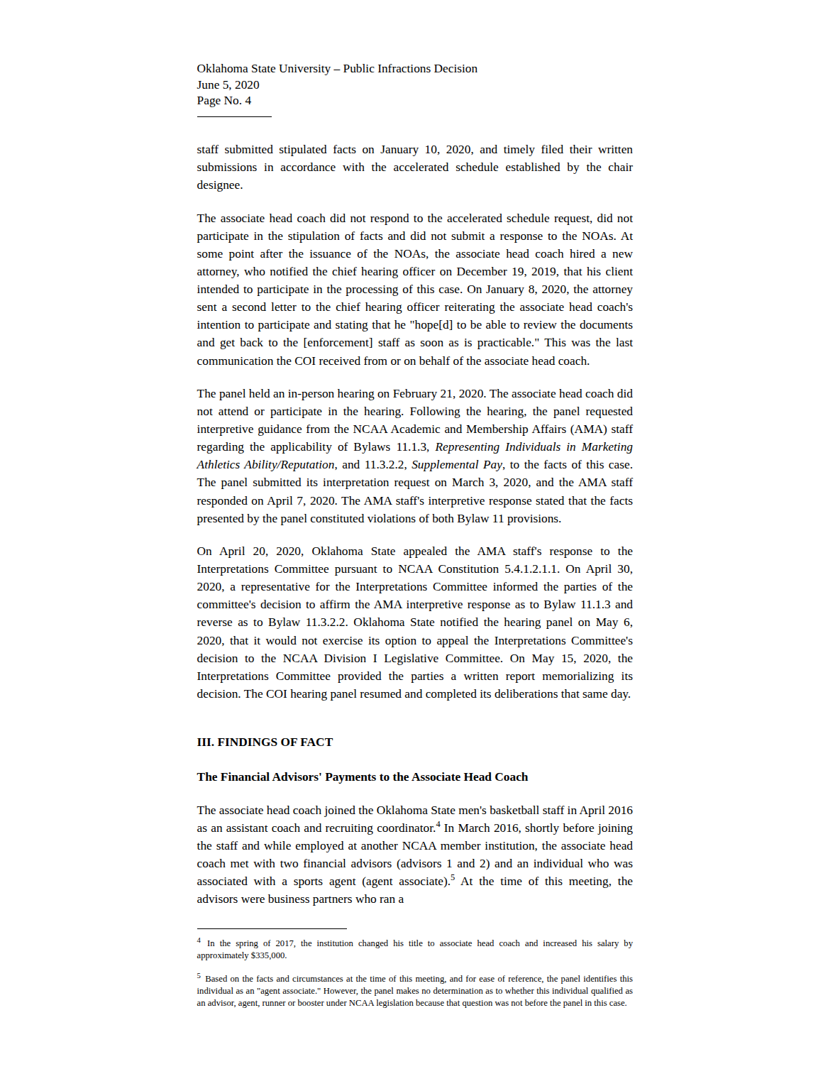Oklahoma State University – Public Infractions Decision
June 5, 2020
Page No. 4
staff submitted stipulated facts on January 10, 2020, and timely filed their written submissions in accordance with the accelerated schedule established by the chair designee.
The associate head coach did not respond to the accelerated schedule request, did not participate in the stipulation of facts and did not submit a response to the NOAs. At some point after the issuance of the NOAs, the associate head coach hired a new attorney, who notified the chief hearing officer on December 19, 2019, that his client intended to participate in the processing of this case. On January 8, 2020, the attorney sent a second letter to the chief hearing officer reiterating the associate head coach's intention to participate and stating that he "hope[d] to be able to review the documents and get back to the [enforcement] staff as soon as is practicable." This was the last communication the COI received from or on behalf of the associate head coach.
The panel held an in-person hearing on February 21, 2020. The associate head coach did not attend or participate in the hearing. Following the hearing, the panel requested interpretive guidance from the NCAA Academic and Membership Affairs (AMA) staff regarding the applicability of Bylaws 11.1.3, Representing Individuals in Marketing Athletics Ability/Reputation, and 11.3.2.2, Supplemental Pay, to the facts of this case. The panel submitted its interpretation request on March 3, 2020, and the AMA staff responded on April 7, 2020. The AMA staff's interpretive response stated that the facts presented by the panel constituted violations of both Bylaw 11 provisions.
On April 20, 2020, Oklahoma State appealed the AMA staff's response to the Interpretations Committee pursuant to NCAA Constitution 5.4.1.2.1.1. On April 30, 2020, a representative for the Interpretations Committee informed the parties of the committee's decision to affirm the AMA interpretive response as to Bylaw 11.1.3 and reverse as to Bylaw 11.3.2.2. Oklahoma State notified the hearing panel on May 6, 2020, that it would not exercise its option to appeal the Interpretations Committee's decision to the NCAA Division I Legislative Committee. On May 15, 2020, the Interpretations Committee provided the parties a written report memorializing its decision. The COI hearing panel resumed and completed its deliberations that same day.
III. FINDINGS OF FACT
The Financial Advisors' Payments to the Associate Head Coach
The associate head coach joined the Oklahoma State men's basketball staff in April 2016 as an assistant coach and recruiting coordinator.4 In March 2016, shortly before joining the staff and while employed at another NCAA member institution, the associate head coach met with two financial advisors (advisors 1 and 2) and an individual who was associated with a sports agent (agent associate).5 At the time of this meeting, the advisors were business partners who ran a
4 In the spring of 2017, the institution changed his title to associate head coach and increased his salary by approximately $335,000.
5 Based on the facts and circumstances at the time of this meeting, and for ease of reference, the panel identifies this individual as an "agent associate." However, the panel makes no determination as to whether this individual qualified as an advisor, agent, runner or booster under NCAA legislation because that question was not before the panel in this case.